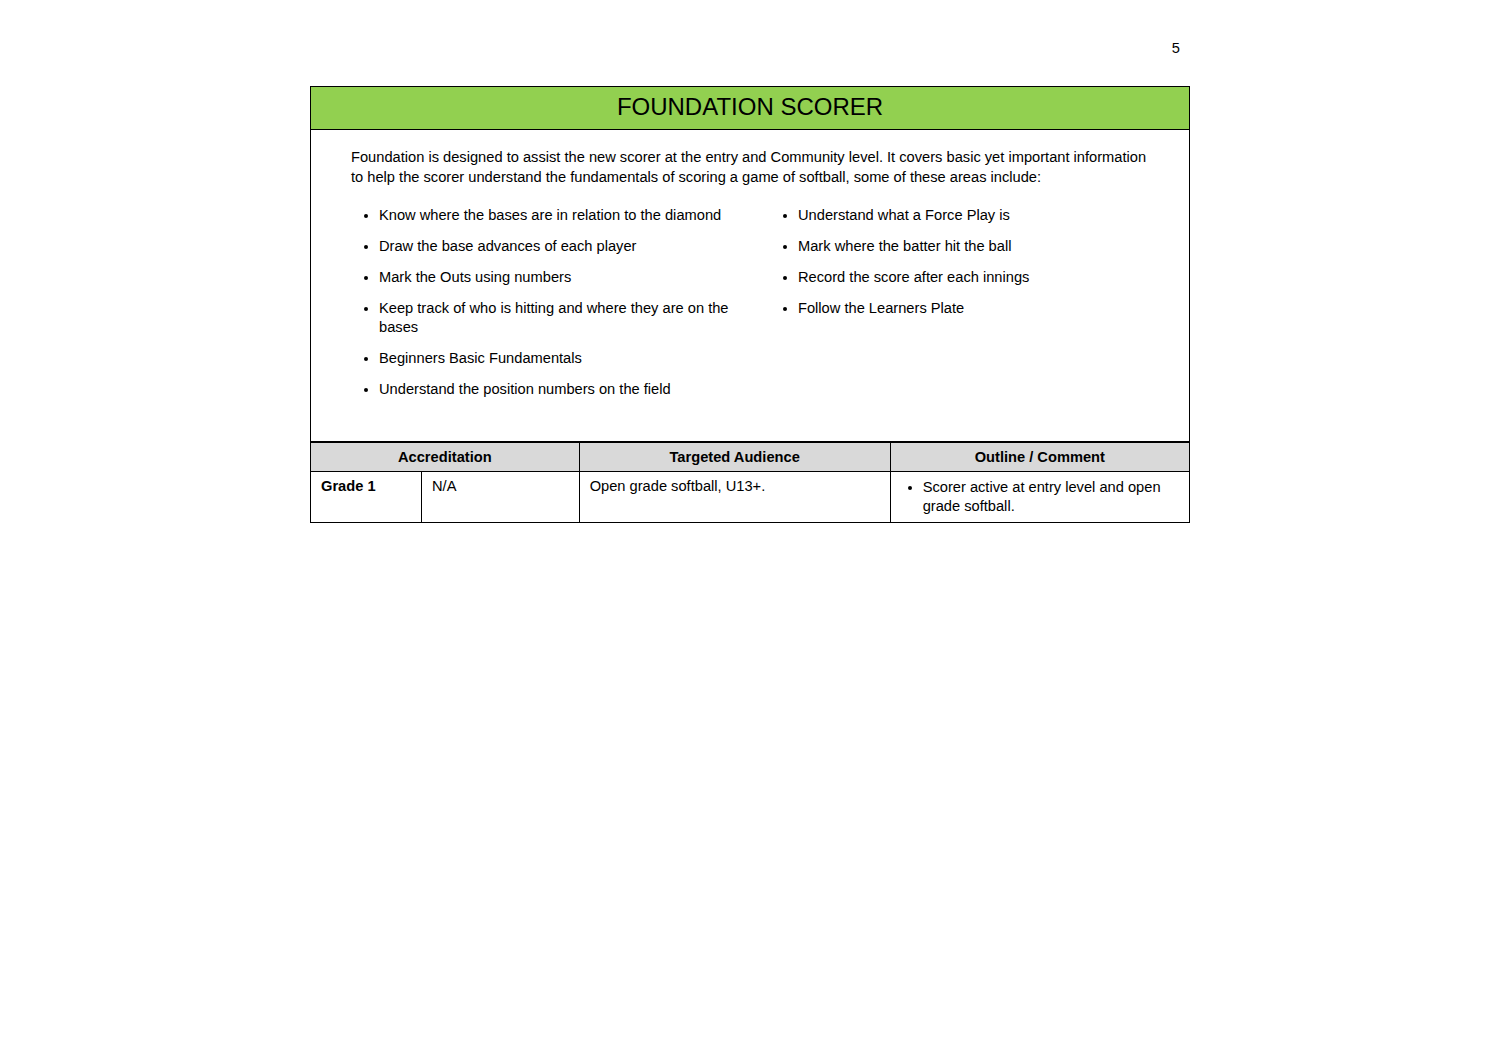5
FOUNDATION SCORER
Foundation is designed to assist the new scorer at the entry and Community level. It covers basic yet important information to help the scorer understand the fundamentals of scoring a game of softball, some of these areas include:
Know where the bases are in relation to the diamond
Draw the base advances of each player
Mark the Outs using numbers
Keep track of who is hitting and where they are on the bases
Beginners Basic Fundamentals
Understand the position numbers on the field
Understand what a Force Play is
Mark where the batter hit the ball
Record the score after each innings
Follow the Learners Plate
| Accreditation | Targeted Audience | Outline / Comment |
| --- | --- | --- |
| Grade 1 | N/A | Open grade softball, U13+. | Scorer active at entry level and open grade softball. |